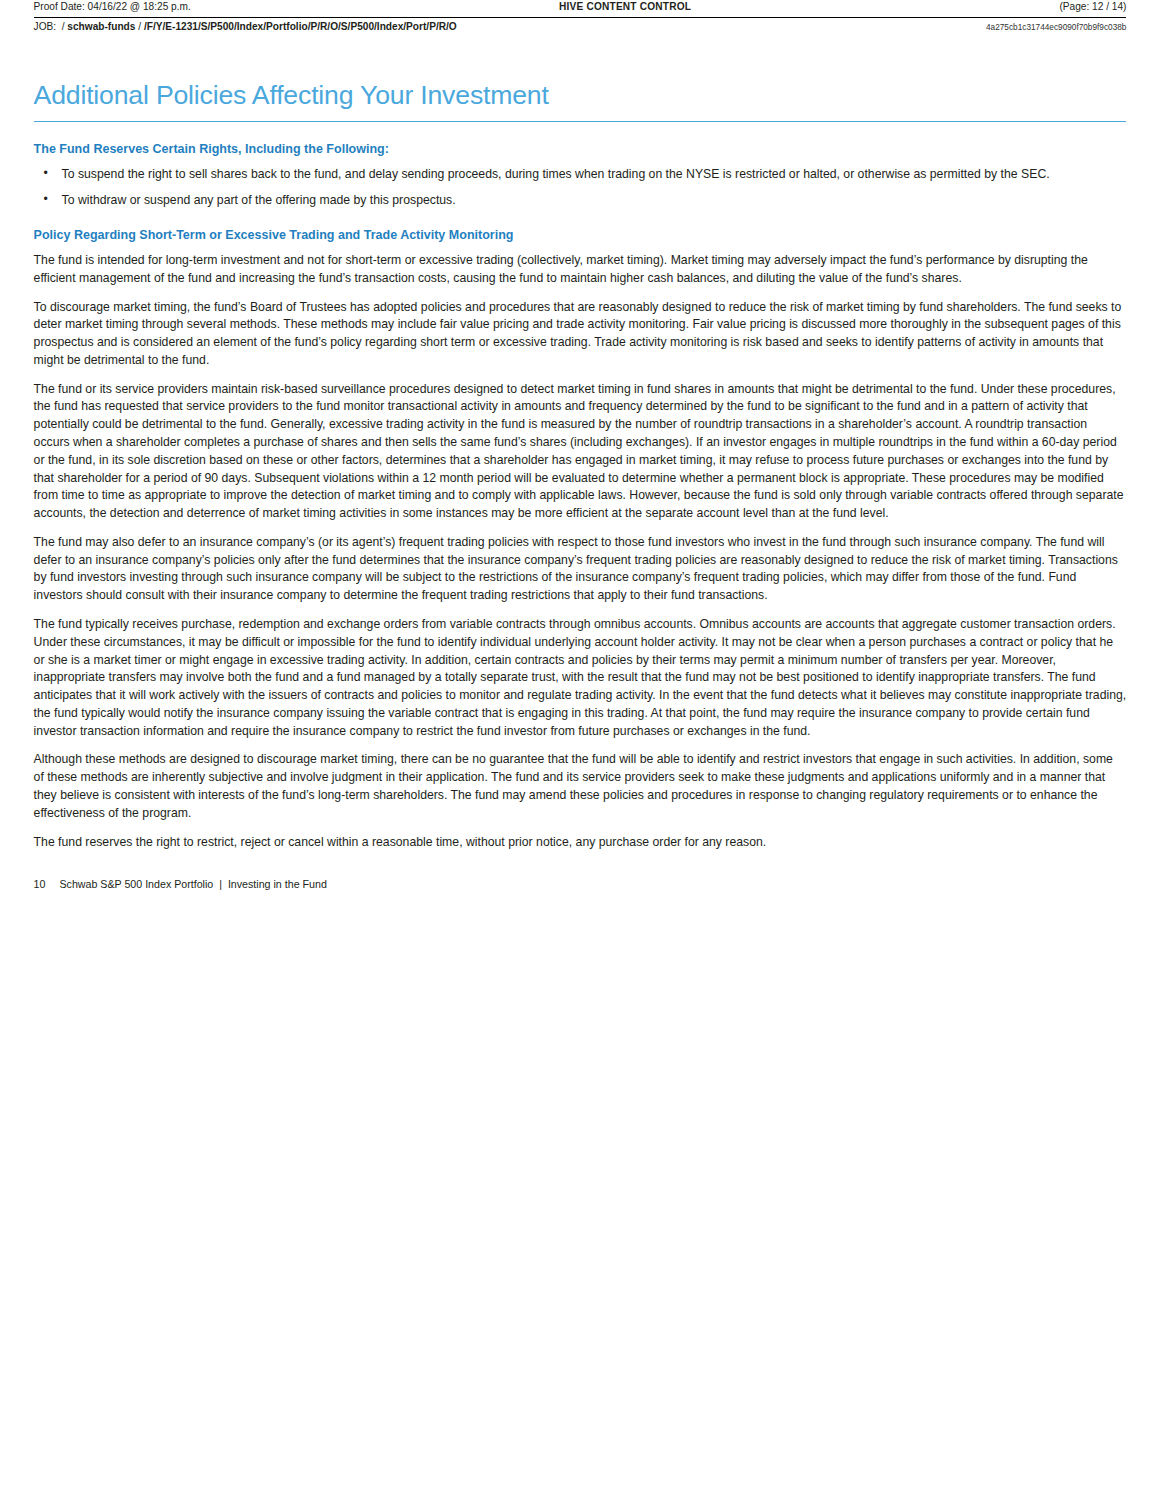Proof Date: 04/16/22 @ 18:25 p.m.
HIVE CONTENT CONTROL
(Page: 12 / 14)
JOB: / schwab-funds / /F/Y/E-1231/S/P500/Index/Portfolio/P/R/O/S/P500/Index/Port/P/R/O
4a275cb1c31744ec9090f70b9f9c038b
Additional Policies Affecting Your Investment
The Fund Reserves Certain Rights, Including the Following:
To suspend the right to sell shares back to the fund, and delay sending proceeds, during times when trading on the NYSE is restricted or halted, or otherwise as permitted by the SEC.
To withdraw or suspend any part of the offering made by this prospectus.
Policy Regarding Short-Term or Excessive Trading and Trade Activity Monitoring
The fund is intended for long-term investment and not for short-term or excessive trading (collectively, market timing). Market timing may adversely impact the fund’s performance by disrupting the efficient management of the fund and increasing the fund’s transaction costs, causing the fund to maintain higher cash balances, and diluting the value of the fund’s shares.
To discourage market timing, the fund’s Board of Trustees has adopted policies and procedures that are reasonably designed to reduce the risk of market timing by fund shareholders. The fund seeks to deter market timing through several methods. These methods may include fair value pricing and trade activity monitoring. Fair value pricing is discussed more thoroughly in the subsequent pages of this prospectus and is considered an element of the fund’s policy regarding short term or excessive trading. Trade activity monitoring is risk based and seeks to identify patterns of activity in amounts that might be detrimental to the fund.
The fund or its service providers maintain risk-based surveillance procedures designed to detect market timing in fund shares in amounts that might be detrimental to the fund. Under these procedures, the fund has requested that service providers to the fund monitor transactional activity in amounts and frequency determined by the fund to be significant to the fund and in a pattern of activity that potentially could be detrimental to the fund. Generally, excessive trading activity in the fund is measured by the number of roundtrip transactions in a shareholder’s account. A roundtrip transaction occurs when a shareholder completes a purchase of shares and then sells the same fund’s shares (including exchanges). If an investor engages in multiple roundtrips in the fund within a 60-day period or the fund, in its sole discretion based on these or other factors, determines that a shareholder has engaged in market timing, it may refuse to process future purchases or exchanges into the fund by that shareholder for a period of 90 days. Subsequent violations within a 12 month period will be evaluated to determine whether a permanent block is appropriate. These procedures may be modified from time to time as appropriate to improve the detection of market timing and to comply with applicable laws. However, because the fund is sold only through variable contracts offered through separate accounts, the detection and deterrence of market timing activities in some instances may be more efficient at the separate account level than at the fund level.
The fund may also defer to an insurance company’s (or its agent’s) frequent trading policies with respect to those fund investors who invest in the fund through such insurance company. The fund will defer to an insurance company’s policies only after the fund determines that the insurance company’s frequent trading policies are reasonably designed to reduce the risk of market timing. Transactions by fund investors investing through such insurance company will be subject to the restrictions of the insurance company’s frequent trading policies, which may differ from those of the fund. Fund investors should consult with their insurance company to determine the frequent trading restrictions that apply to their fund transactions.
The fund typically receives purchase, redemption and exchange orders from variable contracts through omnibus accounts. Omnibus accounts are accounts that aggregate customer transaction orders. Under these circumstances, it may be difficult or impossible for the fund to identify individual underlying account holder activity. It may not be clear when a person purchases a contract or policy that he or she is a market timer or might engage in excessive trading activity. In addition, certain contracts and policies by their terms may permit a minimum number of transfers per year. Moreover, inappropriate transfers may involve both the fund and a fund managed by a totally separate trust, with the result that the fund may not be best positioned to identify inappropriate transfers. The fund anticipates that it will work actively with the issuers of contracts and policies to monitor and regulate trading activity. In the event that the fund detects what it believes may constitute inappropriate trading, the fund typically would notify the insurance company issuing the variable contract that is engaging in this trading. At that point, the fund may require the insurance company to provide certain fund investor transaction information and require the insurance company to restrict the fund investor from future purchases or exchanges in the fund.
Although these methods are designed to discourage market timing, there can be no guarantee that the fund will be able to identify and restrict investors that engage in such activities. In addition, some of these methods are inherently subjective and involve judgment in their application. The fund and its service providers seek to make these judgments and applications uniformly and in a manner that they believe is consistent with interests of the fund’s long-term shareholders. The fund may amend these policies and procedures in response to changing regulatory requirements or to enhance the effectiveness of the program.
The fund reserves the right to restrict, reject or cancel within a reasonable time, without prior notice, any purchase order for any reason.
10 Schwab S&P 500 Index Portfolio | Investing in the Fund